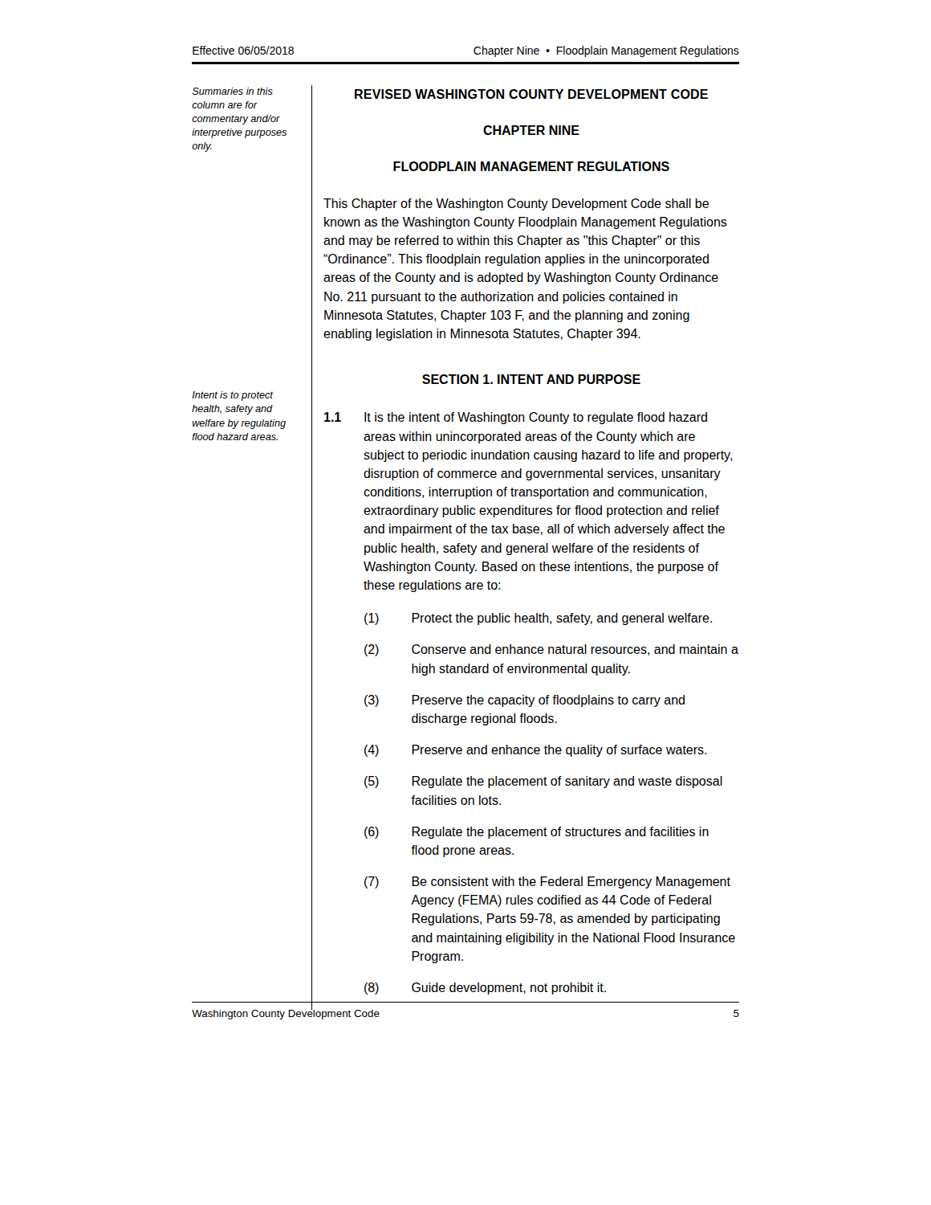Effective 06/05/2018
Chapter Nine • Floodplain Management Regulations
Summaries in this column are for commentary and/or interpretive purposes only.
Intent is to protect health, safety and welfare by regulating flood hazard areas.
REVISED WASHINGTON COUNTY DEVELOPMENT CODE
CHAPTER NINE
FLOODPLAIN MANAGEMENT REGULATIONS
This Chapter of the Washington County Development Code shall be known as the Washington County Floodplain Management Regulations and may be referred to within this Chapter as "this Chapter" or this “Ordinance”. This floodplain regulation applies in the unincorporated areas of the County and is adopted by Washington County Ordinance No. 211 pursuant to the authorization and policies contained in Minnesota Statutes, Chapter 103 F, and the planning and zoning enabling legislation in Minnesota Statutes, Chapter 394.
SECTION 1. INTENT AND PURPOSE
1.1
It is the intent of Washington County to regulate flood hazard areas within unincorporated areas of the County which are subject to periodic inundation causing hazard to life and property, disruption of commerce and governmental services, unsanitary conditions, interruption of transportation and communication, extraordinary public expenditures for flood protection and relief and impairment of the tax base, all of which adversely affect the public health, safety and general welfare of the residents of Washington County. Based on these intentions, the purpose of these regulations are to:
(1) Protect the public health, safety, and general welfare.
(2) Conserve and enhance natural resources, and maintain a high standard of environmental quality.
(3) Preserve the capacity of floodplains to carry and discharge regional floods.
(4) Preserve and enhance the quality of surface waters.
(5) Regulate the placement of sanitary and waste disposal facilities on lots.
(6) Regulate the placement of structures and facilities in flood prone areas.
(7) Be consistent with the Federal Emergency Management Agency (FEMA) rules codified as 44 Code of Federal Regulations, Parts 59-78, as amended by participating and maintaining eligibility in the National Flood Insurance Program.
(8) Guide development, not prohibit it.
Washington County Development Code
5